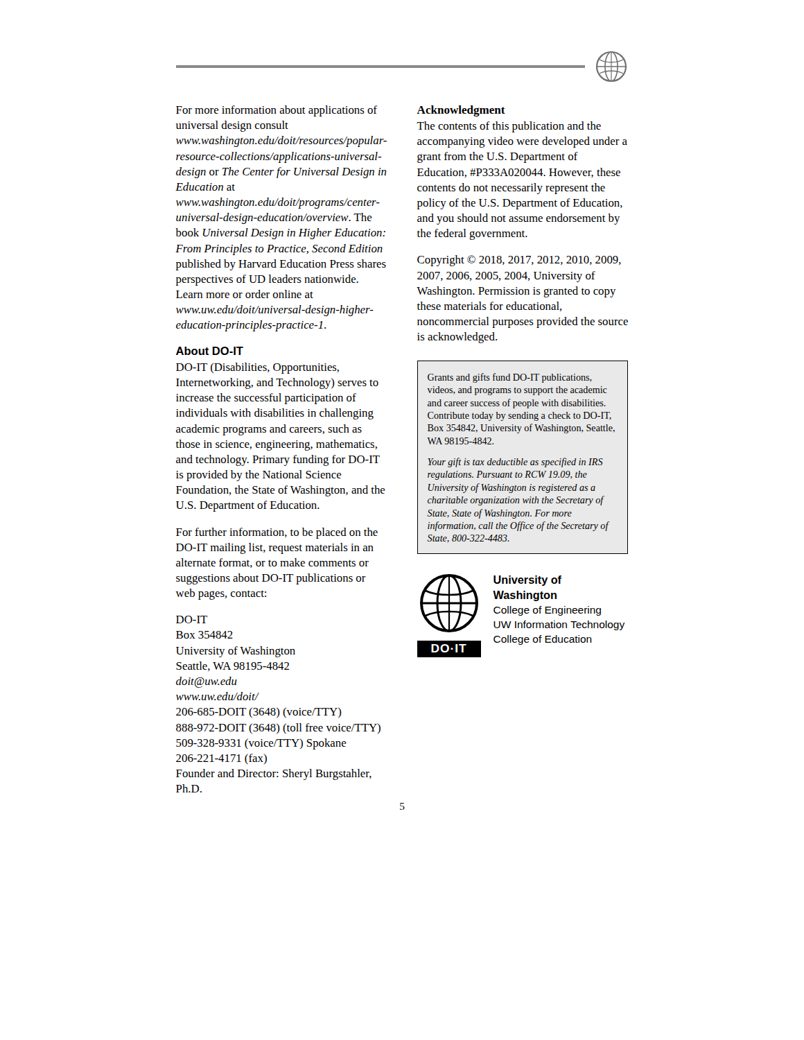For more information about applications of universal design consult www.washington.edu/doit/resources/popular-resource-collections/applications-universal-design or The Center for Universal Design in Education at www.washington.edu/doit/programs/center-universal-design-education/overview. The book Universal Design in Higher Education: From Principles to Practice, Second Edition published by Harvard Education Press shares perspectives of UD leaders nationwide. Learn more or order online at www.uw.edu/doit/universal-design-higher-education-principles-practice-1.
About DO-IT
DO-IT (Disabilities, Opportunities, Internetworking, and Technology) serves to increase the successful participation of individuals with disabilities in challenging academic programs and careers, such as those in science, engineering, mathematics, and technology. Primary funding for DO-IT is provided by the National Science Foundation, the State of Washington, and the U.S. Department of Education.
For further information, to be placed on the DO-IT mailing list, request materials in an alternate format, or to make comments or suggestions about DO-IT publications or web pages, contact:
DO-IT
Box 354842
University of Washington
Seattle, WA 98195-4842
doit@uw.edu
www.uw.edu/doit/
206-685-DOIT (3648) (voice/TTY)
888-972-DOIT (3648) (toll free voice/TTY)
509-328-9331 (voice/TTY) Spokane
206-221-4171 (fax)
Founder and Director: Sheryl Burgstahler, Ph.D.
Acknowledgment
The contents of this publication and the accompanying video were developed under a grant from the U.S. Department of Education, #P333A020044. However, these contents do not necessarily represent the policy of the U.S. Department of Education, and you should not assume endorsement by the federal government.
Copyright © 2018, 2017, 2012, 2010, 2009, 2007, 2006, 2005, 2004, University of Washington. Permission is granted to copy these materials for educational, noncommercial purposes provided the source is acknowledged.
Grants and gifts fund DO-IT publications, videos, and programs to support the academic and career success of people with disabilities. Contribute today by sending a check to DO-IT, Box 354842, University of Washington, Seattle, WA 98195-4842.
Your gift is tax deductible as specified in IRS regulations. Pursuant to RCW 19.09, the University of Washington is registered as a charitable organization with the Secretary of State, State of Washington. For more information, call the Office of the Secretary of State, 800-322-4483.
DO·IT
University of Washington
College of Engineering
UW Information Technology
College of Education
5